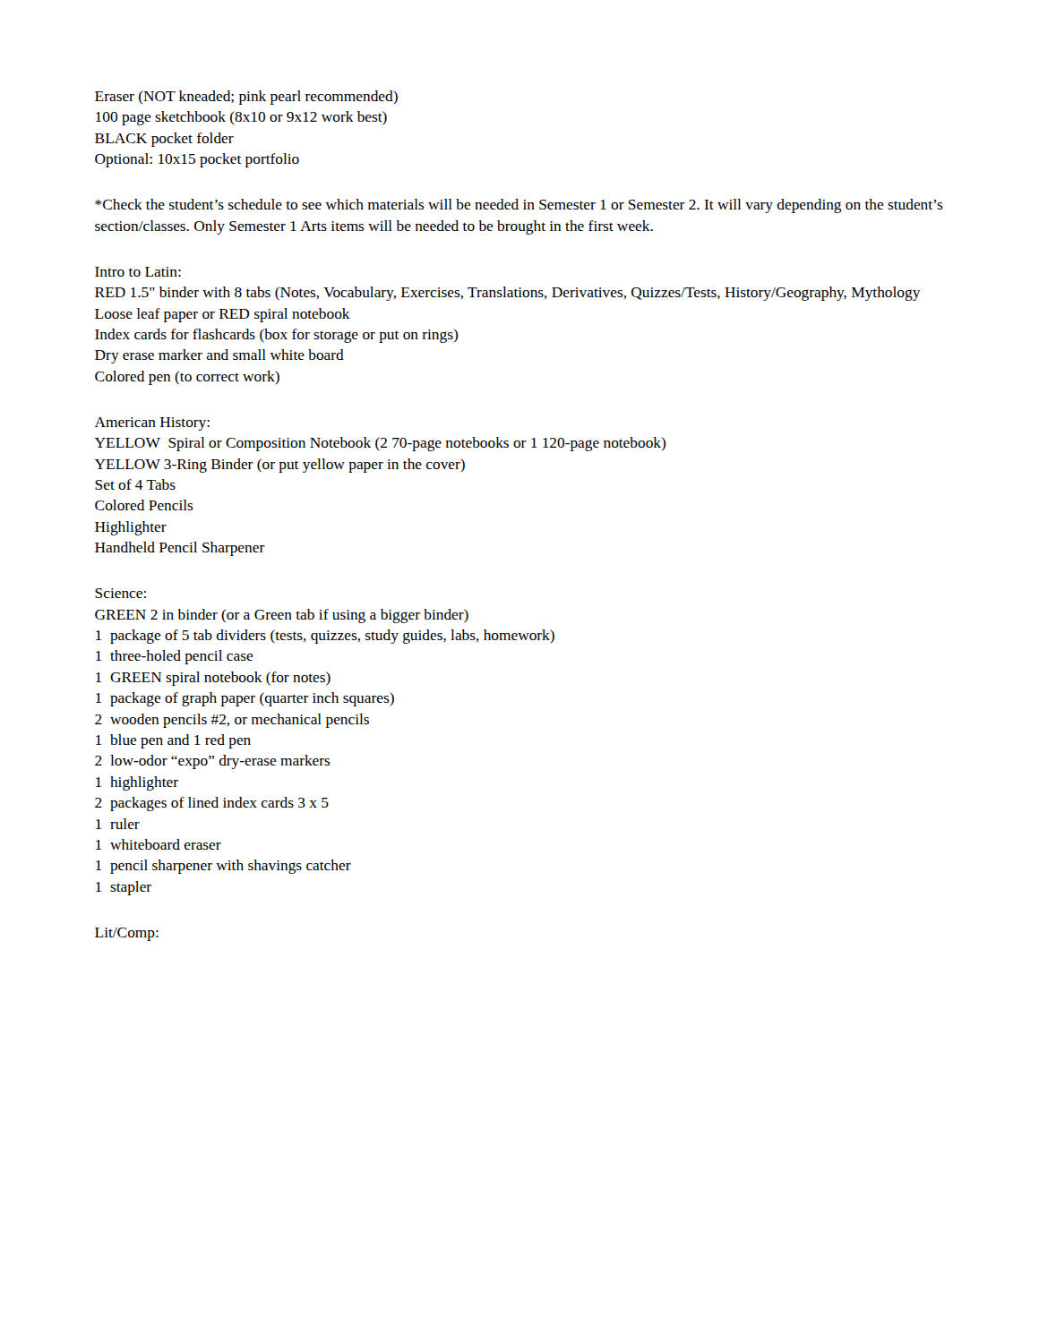Eraser (NOT kneaded; pink pearl recommended)
100 page sketchbook (8x10 or 9x12 work best)
BLACK pocket folder
Optional: 10x15 pocket portfolio
*Check the student’s schedule to see which materials will be needed in Semester 1 or Semester 2. It will vary depending on the student’s section/classes. Only Semester 1 Arts items will be needed to be brought in the first week.
Intro to Latin:
RED 1.5" binder with 8 tabs (Notes, Vocabulary, Exercises, Translations, Derivatives, Quizzes/Tests, History/Geography, Mythology
Loose leaf paper or RED spiral notebook
Index cards for flashcards (box for storage or put on rings)
Dry erase marker and small white board
Colored pen (to correct work)
American History:
YELLOW Spiral or Composition Notebook (2 70-page notebooks or 1 120-page notebook)
YELLOW 3-Ring Binder (or put yellow paper in the cover)
Set of 4 Tabs
Colored Pencils
Highlighter
Handheld Pencil Sharpener
Science:
GREEN 2 in binder (or a Green tab if using a bigger binder)
1 package of 5 tab dividers (tests, quizzes, study guides, labs, homework)
1 three-holed pencil case
1 GREEN spiral notebook (for notes)
1 package of graph paper (quarter inch squares)
2 wooden pencils #2, or mechanical pencils
1 blue pen and 1 red pen
2 low-odor “expo” dry-erase markers
1 highlighter
2 packages of lined index cards 3 x 5
1 ruler
1 whiteboard eraser
1 pencil sharpener with shavings catcher
1 stapler
Lit/Comp: